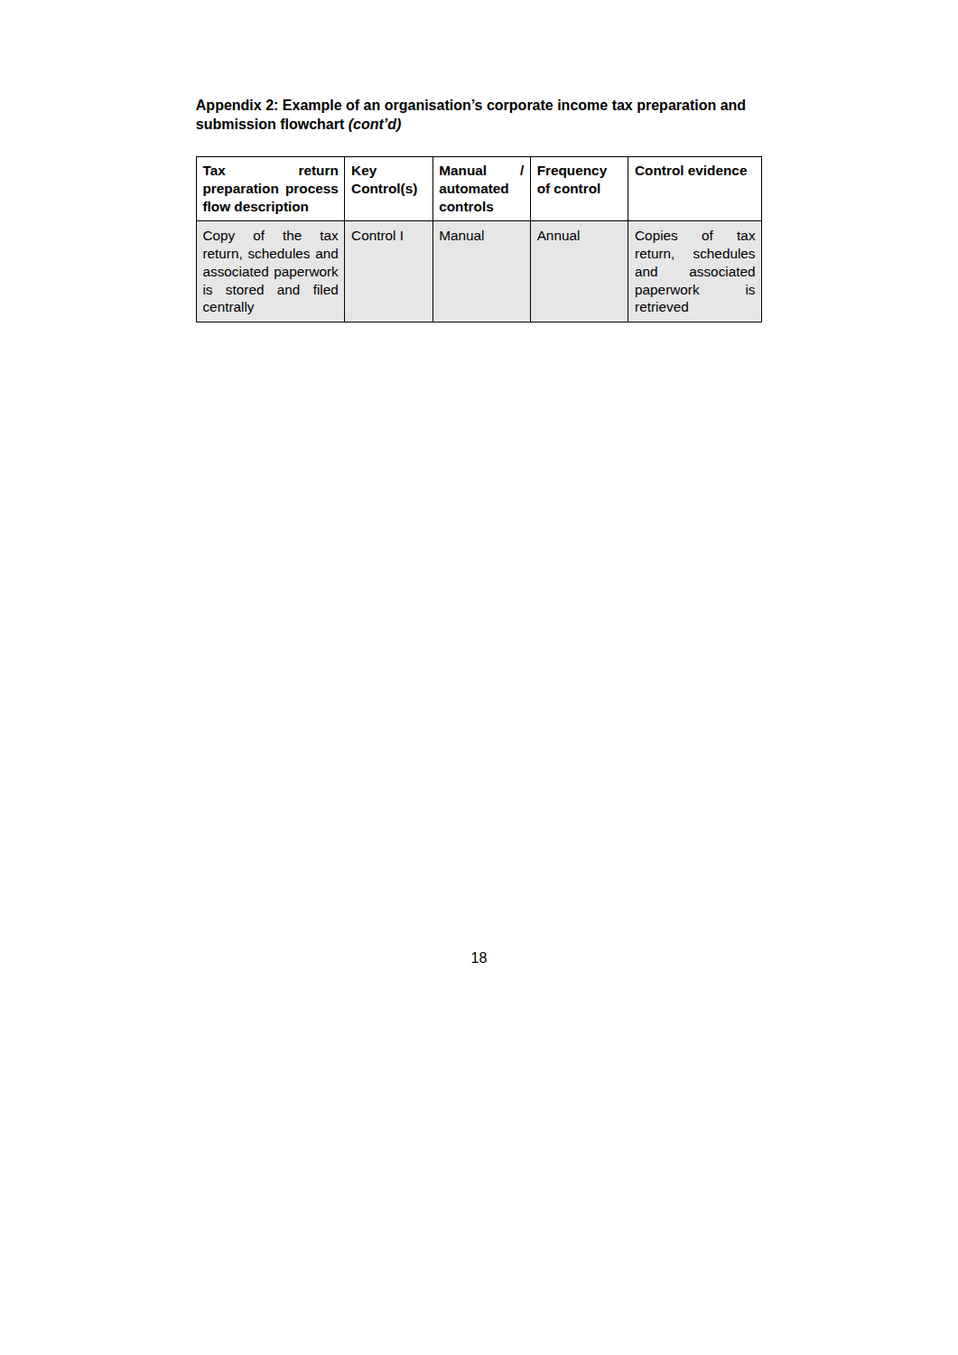Appendix 2: Example of an organisation’s corporate income tax preparation and submission flowchart (cont’d)
| Tax return preparation process flow description | Key Control(s) | Manual / automated controls | Frequency of control | Control evidence |
| --- | --- | --- | --- | --- |
| Copy of the tax return, schedules and associated paperwork is stored and filed centrally | Control I | Manual | Annual | Copies of tax return, schedules and associated paperwork is retrieved |
18